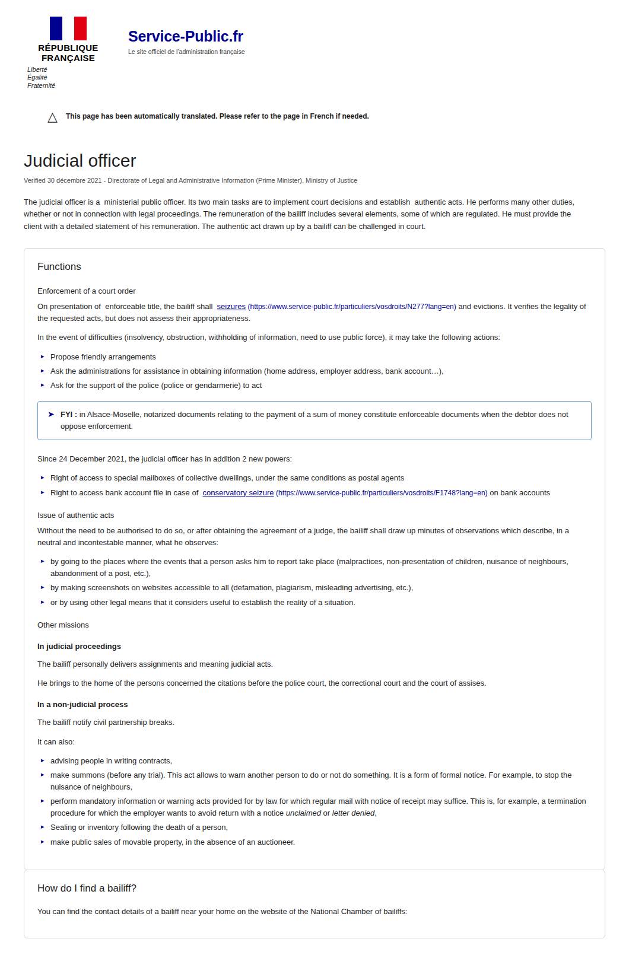République
Française
Liberté
Égalité
Fraternité
Service-Public.fr
Le site officiel de l’administration française
△ This page has been automatically translated. Please refer to the page in French if needed.
Judicial officer
Verified 30 décembre 2021 - Directorate of Legal and Administrative Information (Prime Minister), Ministry of Justice
The judicial officer is a ministerial public officer. Its two main tasks are to implement court decisions and establish authentic acts. He performs many other duties, whether or not in connection with legal proceedings. The remuneration of the bailiff includes several elements, some of which are regulated. He must provide the client with a detailed statement of his remuneration. The authentic act drawn up by a bailiff can be challenged in court.
Functions
Enforcement of a court order
On presentation of enforceable title, the bailiff shall seizures (https://www.service-public.fr/particuliers/vosdroits/N277?lang=en) and evictions. It verifies the legality of the requested acts, but does not assess their appropriateness.
In the event of difficulties (insolvency, obstruction, withholding of information, need to use public force), it may take the following actions:
Propose friendly arrangements
Ask the administrations for assistance in obtaining information (home address, employer address, bank account…),
Ask for the support of the police (police or gendarmerie) to act
➤
FYI : in Alsace-Moselle, notarized documents relating to the payment of a sum of money constitute enforceable documents when the debtor does not oppose enforcement.
Since 24 December 2021, the judicial officer has in addition 2 new powers:
Right of access to special mailboxes of collective dwellings, under the same conditions as postal agents
Right to access bank account file in case of conservatory seizure (https://www.service-public.fr/particuliers/vosdroits/F1748?lang=en) on bank accounts
Issue of authentic acts
Without the need to be authorised to do so, or after obtaining the agreement of a judge, the bailiff shall draw up minutes of observations which describe, in a neutral and incontestable manner, what he observes:
by going to the places where the events that a person asks him to report take place (malpractices, non-presentation of children, nuisance of neighbours, abandonment of a post, etc.),
by making screenshots on websites accessible to all (defamation, plagiarism, misleading advertising, etc.),
or by using other legal means that it considers useful to establish the reality of a situation.
Other missions
In judicial proceedings
The bailiff personally delivers assignments and meaning judicial acts.
He brings to the home of the persons concerned the citations before the police court, the correctional court and the court of assises.
In a non-judicial process
The bailiff notify civil partnership breaks.
It can also:
advising people in writing contracts,
make summons (before any trial). This act allows to warn another person to do or not do something. It is a form of formal notice. For example, to stop the nuisance of neighbours,
perform mandatory information or warning acts provided for by law for which regular mail with notice of receipt may suffice. This is, for example, a termination procedure for which the employer wants to avoid return with a notice unclaimed or letter denied,
Sealing or inventory following the death of a person,
make public sales of movable property, in the absence of an auctioneer.
How do I find a bailiff?
You can find the contact details of a bailiff near your home on the website of the National Chamber of bailiffs: